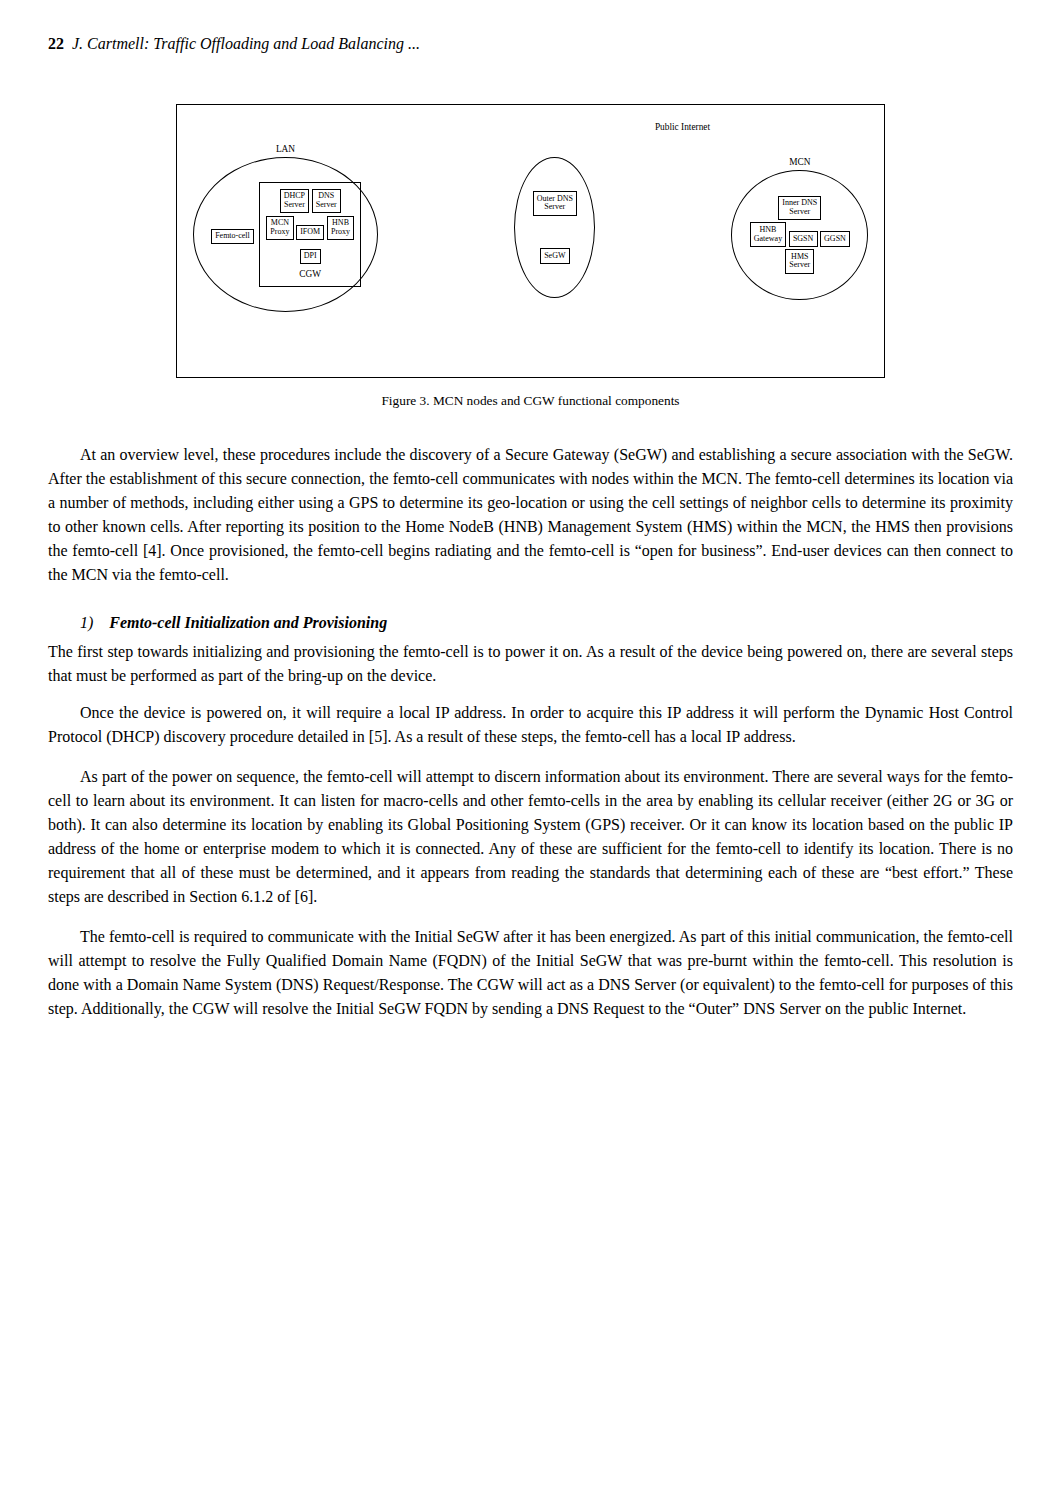22 J. Cartmell: Traffic Offloading and Load Balancing ...
Public Internet
LAN
Femto-cell DHCP
Server DNS
Server
MCN
Proxy IFOM HNB
Proxy
DPI
CGW
Outer DNS
Server
SeGW
MCN
Inner DNS
Server
HNB
Gateway SGSN GGSN
HMS
Server
Figure 3. MCN nodes and CGW functional components
At an overview level, these procedures include the discovery of a Secure Gateway (SeGW) and establishing a secure association with the SeGW. After the establishment of this secure connection, the femto-cell communicates with nodes within the MCN. The femto-cell determines its location via a number of methods, including either using a GPS to determine its geo-location or using the cell settings of neighbor cells to determine its proximity to other known cells. After reporting its position to the Home NodeB (HNB) Management System (HMS) within the MCN, the HMS then provisions the femto-cell [4]. Once provisioned, the femto-cell begins radiating and the femto-cell is “open for business”. End-user devices can then connect to the MCN via the femto-cell.
1) Femto-cell Initialization and Provisioning
The first step towards initializing and provisioning the femto-cell is to power it on. As a result of the device being powered on, there are several steps that must be performed as part of the bring-up on the device.
Once the device is powered on, it will require a local IP address. In order to acquire this IP address it will perform the Dynamic Host Control Protocol (DHCP) discovery procedure detailed in [5]. As a result of these steps, the femto-cell has a local IP address.
As part of the power on sequence, the femto-cell will attempt to discern information about its environment. There are several ways for the femto-cell to learn about its environment. It can listen for macro-cells and other femto-cells in the area by enabling its cellular receiver (either 2G or 3G or both). It can also determine its location by enabling its Global Positioning System (GPS) receiver. Or it can know its location based on the public IP address of the home or enterprise modem to which it is connected. Any of these are sufficient for the femto-cell to identify its location. There is no requirement that all of these must be determined, and it appears from reading the standards that determining each of these are “best effort.” These steps are described in Section 6.1.2 of [6].
The femto-cell is required to communicate with the Initial SeGW after it has been energized. As part of this initial communication, the femto-cell will attempt to resolve the Fully Qualified Domain Name (FQDN) of the Initial SeGW that was pre-burnt within the femto-cell. This resolution is done with a Domain Name System (DNS) Request/Response. The CGW will act as a DNS Server (or equivalent) to the femto-cell for purposes of this step. Additionally, the CGW will resolve the Initial SeGW FQDN by sending a DNS Request to the “Outer” DNS Server on the public Internet.